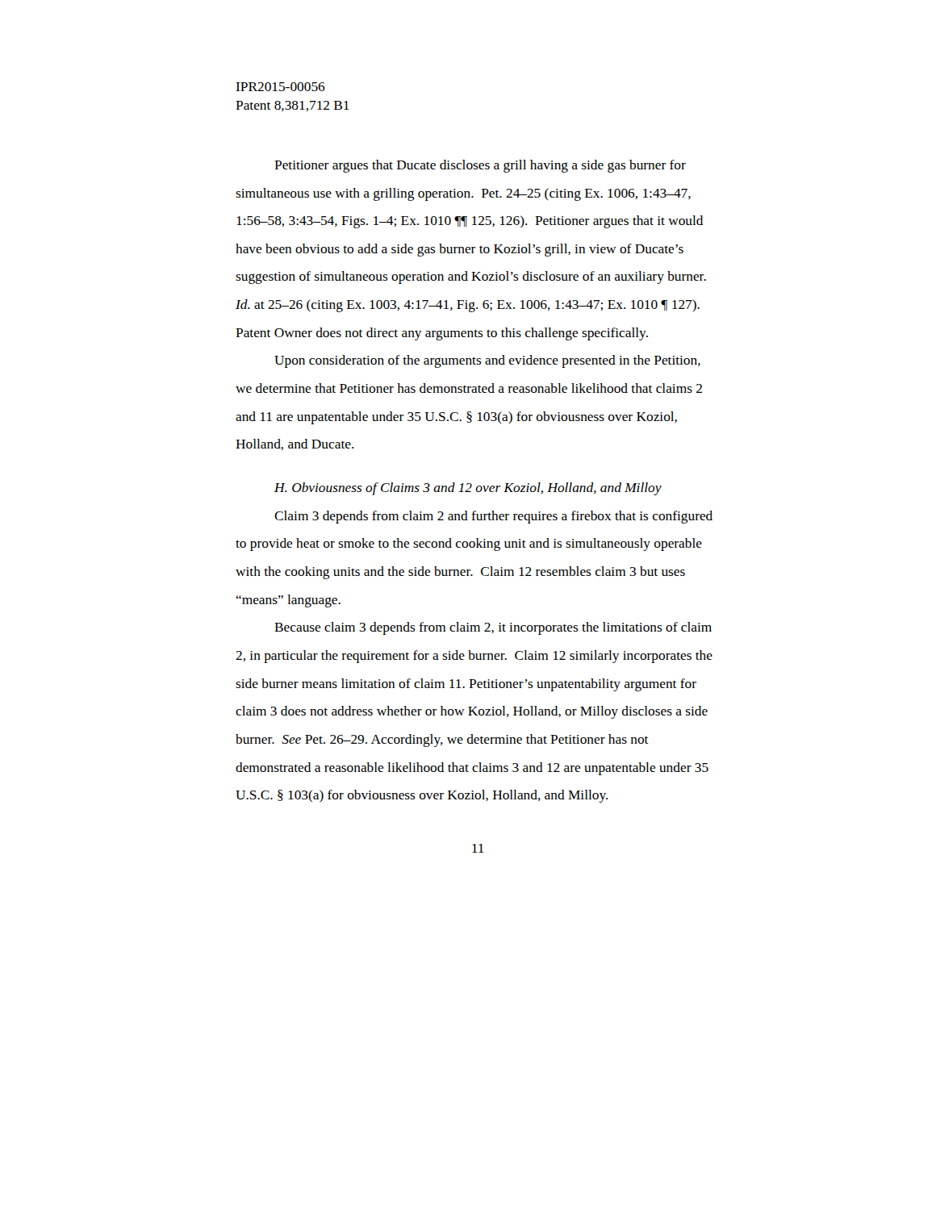IPR2015-00056
Patent 8,381,712 B1
Petitioner argues that Ducate discloses a grill having a side gas burner for simultaneous use with a grilling operation. Pet. 24–25 (citing Ex. 1006, 1:43–47, 1:56–58, 3:43–54, Figs. 1–4; Ex. 1010 ¶¶ 125, 126). Petitioner argues that it would have been obvious to add a side gas burner to Koziol’s grill, in view of Ducate’s suggestion of simultaneous operation and Koziol’s disclosure of an auxiliary burner. Id. at 25–26 (citing Ex. 1003, 4:17–41, Fig. 6; Ex. 1006, 1:43–47; Ex. 1010 ¶ 127). Patent Owner does not direct any arguments to this challenge specifically.
Upon consideration of the arguments and evidence presented in the Petition, we determine that Petitioner has demonstrated a reasonable likelihood that claims 2 and 11 are unpatentable under 35 U.S.C. § 103(a) for obviousness over Koziol, Holland, and Ducate.
H. Obviousness of Claims 3 and 12 over Koziol, Holland, and Milloy
Claim 3 depends from claim 2 and further requires a firebox that is configured to provide heat or smoke to the second cooking unit and is simultaneously operable with the cooking units and the side burner. Claim 12 resembles claim 3 but uses “means” language.
Because claim 3 depends from claim 2, it incorporates the limitations of claim 2, in particular the requirement for a side burner. Claim 12 similarly incorporates the side burner means limitation of claim 11. Petitioner’s unpatentability argument for claim 3 does not address whether or how Koziol, Holland, or Milloy discloses a side burner. See Pet. 26–29. Accordingly, we determine that Petitioner has not demonstrated a reasonable likelihood that claims 3 and 12 are unpatentable under 35 U.S.C. § 103(a) for obviousness over Koziol, Holland, and Milloy.
11